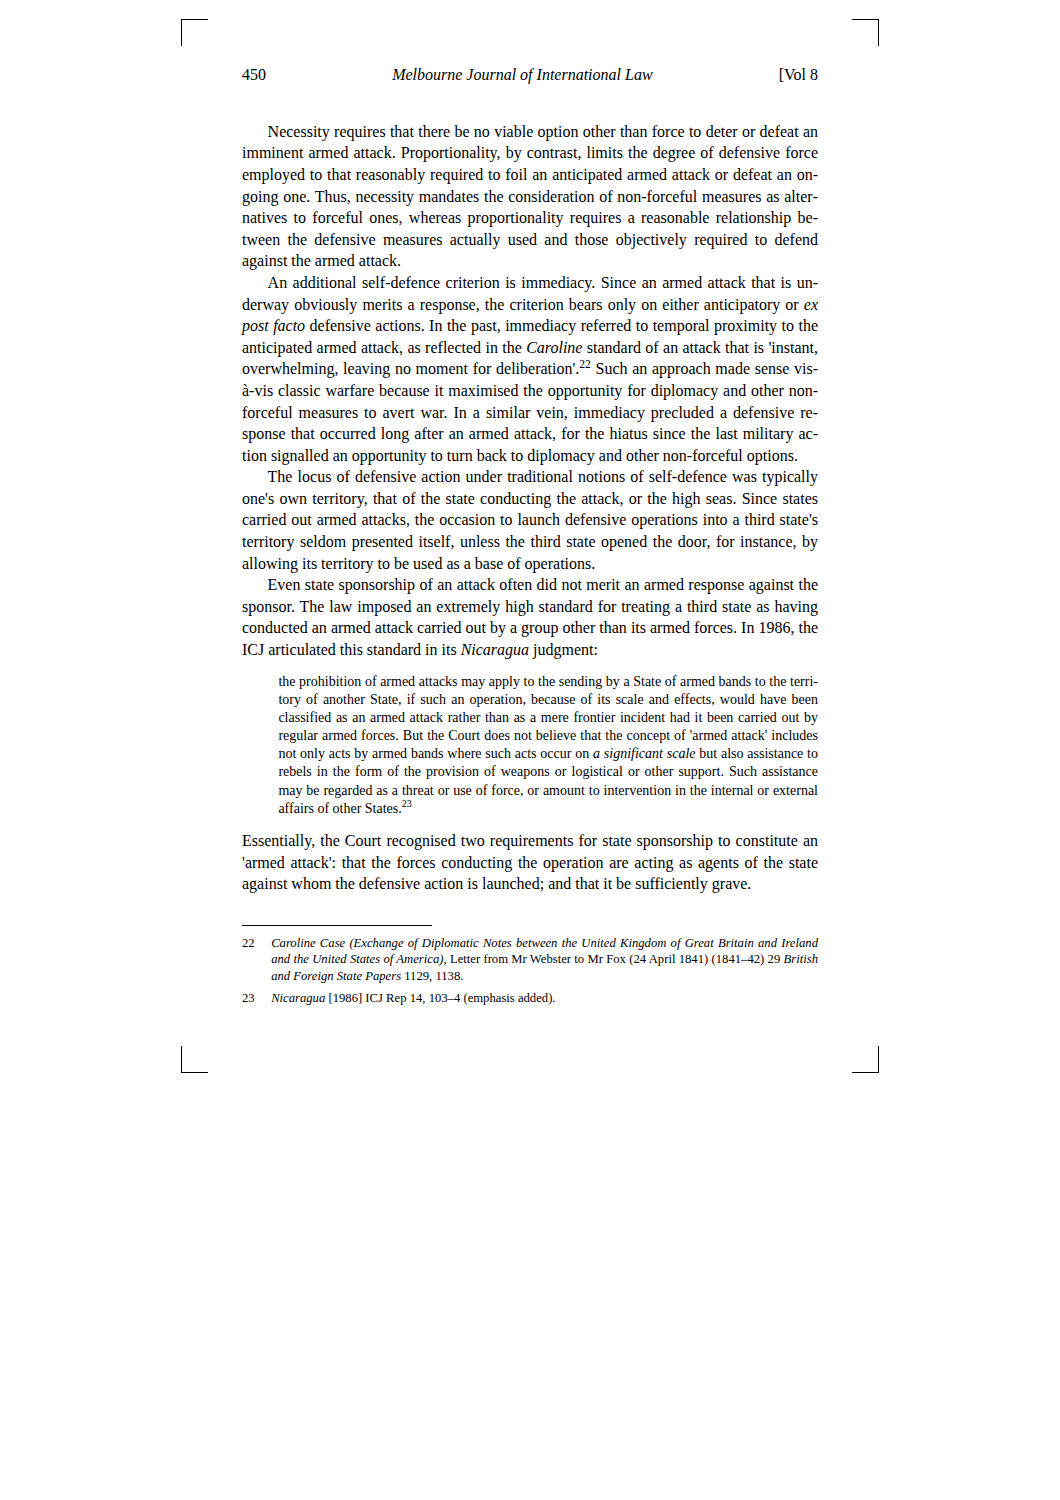450 Melbourne Journal of International Law [Vol 8
Necessity requires that there be no viable option other than force to deter or defeat an imminent armed attack. Proportionality, by contrast, limits the degree of defensive force employed to that reasonably required to foil an anticipated armed attack or defeat an ongoing one. Thus, necessity mandates the consideration of non-forceful measures as alternatives to forceful ones, whereas proportionality requires a reasonable relationship between the defensive measures actually used and those objectively required to defend against the armed attack.
An additional self-defence criterion is immediacy. Since an armed attack that is underway obviously merits a response, the criterion bears only on either anticipatory or ex post facto defensive actions. In the past, immediacy referred to temporal proximity to the anticipated armed attack, as reflected in the Caroline standard of an attack that is 'instant, overwhelming, leaving no moment for deliberation'.22 Such an approach made sense vis-à-vis classic warfare because it maximised the opportunity for diplomacy and other non-forceful measures to avert war. In a similar vein, immediacy precluded a defensive response that occurred long after an armed attack, for the hiatus since the last military action signalled an opportunity to turn back to diplomacy and other non-forceful options.
The locus of defensive action under traditional notions of self-defence was typically one's own territory, that of the state conducting the attack, or the high seas. Since states carried out armed attacks, the occasion to launch defensive operations into a third state's territory seldom presented itself, unless the third state opened the door, for instance, by allowing its territory to be used as a base of operations.
Even state sponsorship of an attack often did not merit an armed response against the sponsor. The law imposed an extremely high standard for treating a third state as having conducted an armed attack carried out by a group other than its armed forces. In 1986, the ICJ articulated this standard in its Nicaragua judgment:
the prohibition of armed attacks may apply to the sending by a State of armed bands to the territory of another State, if such an operation, because of its scale and effects, would have been classified as an armed attack rather than as a mere frontier incident had it been carried out by regular armed forces. But the Court does not believe that the concept of 'armed attack' includes not only acts by armed bands where such acts occur on a significant scale but also assistance to rebels in the form of the provision of weapons or logistical or other support. Such assistance may be regarded as a threat or use of force, or amount to intervention in the internal or external affairs of other States.23
Essentially, the Court recognised two requirements for state sponsorship to constitute an 'armed attack': that the forces conducting the operation are acting as agents of the state against whom the defensive action is launched; and that it be sufficiently grave.
22 Caroline Case (Exchange of Diplomatic Notes between the United Kingdom of Great Britain and Ireland and the United States of America), Letter from Mr Webster to Mr Fox (24 April 1841) (1841–42) 29 British and Foreign State Papers 1129, 1138.
23 Nicaragua [1986] ICJ Rep 14, 103–4 (emphasis added).